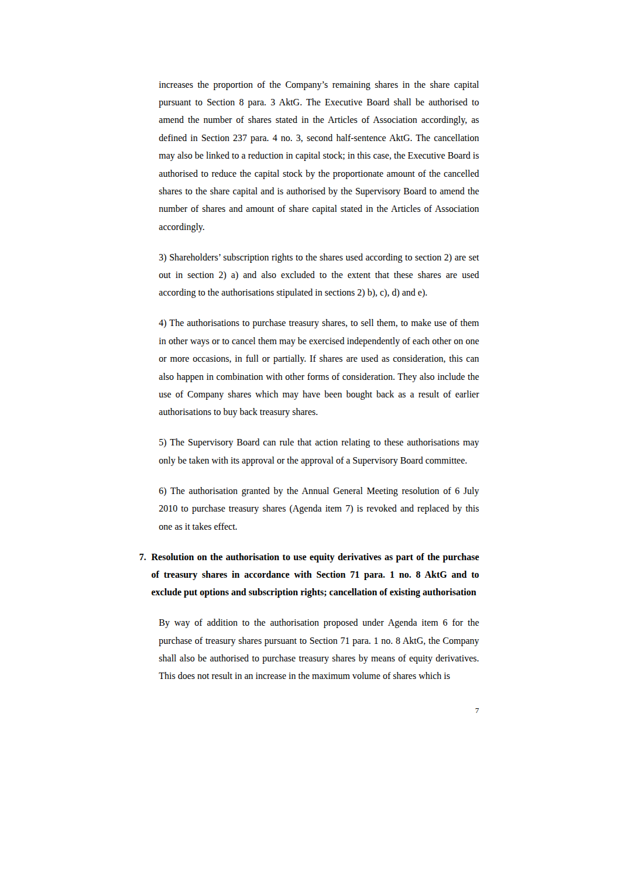increases the proportion of the Company’s remaining shares in the share capital pursuant to Section 8 para. 3 AktG. The Executive Board shall be authorised to amend the number of shares stated in the Articles of Association accordingly, as defined in Section 237 para. 4 no. 3, second half-sentence AktG. The cancellation may also be linked to a reduction in capital stock; in this case, the Executive Board is authorised to reduce the capital stock by the proportionate amount of the cancelled shares to the share capital and is authorised by the Supervisory Board to amend the number of shares and amount of share capital stated in the Articles of Association accordingly.
3) Shareholders’ subscription rights to the shares used according to section 2) are set out in section 2) a) and also excluded to the extent that these shares are used according to the authorisations stipulated in sections 2) b), c), d) and e).
4) The authorisations to purchase treasury shares, to sell them, to make use of them in other ways or to cancel them may be exercised independently of each other on one or more occasions, in full or partially. If shares are used as consideration, this can also happen in combination with other forms of consideration. They also include the use of Company shares which may have been bought back as a result of earlier authorisations to buy back treasury shares.
5) The Supervisory Board can rule that action relating to these authorisations may only be taken with its approval or the approval of a Supervisory Board committee.
6) The authorisation granted by the Annual General Meeting resolution of 6 July 2010 to purchase treasury shares (Agenda item 7) is revoked and replaced by this one as it takes effect.
7.
Resolution on the authorisation to use equity derivatives as part of the purchase of treasury shares in accordance with Section 71 para. 1 no. 8 AktG and to exclude put options and subscription rights; cancellation of existing authorisation
By way of addition to the authorisation proposed under Agenda item 6 for the purchase of treasury shares pursuant to Section 71 para. 1 no. 8 AktG, the Company shall also be authorised to purchase treasury shares by means of equity derivatives. This does not result in an increase in the maximum volume of shares which is
7